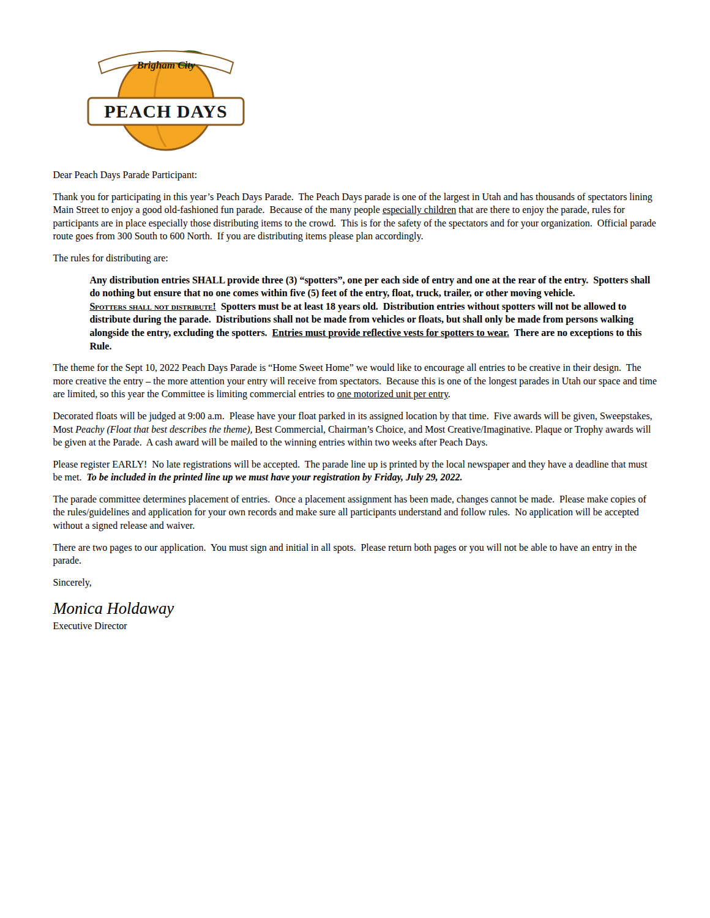Brigham City PEACH DAYS
Dear Peach Days Parade Participant:
Thank you for participating in this year’s Peach Days Parade. The Peach Days parade is one of the largest in Utah and has thousands of spectators lining Main Street to enjoy a good old-fashioned fun parade. Because of the many people especially children that are there to enjoy the parade, rules for participants are in place especially those distributing items to the crowd. This is for the safety of the spectators and for your organization. Official parade route goes from 300 South to 600 North. If you are distributing items please plan accordingly.
The rules for distributing are:
Any distribution entries SHALL provide three (3) “spotters”, one per each side of entry and one at the rear of the entry. Spotters shall do nothing but ensure that no one comes within five (5) feet of the entry, float, truck, trailer, or other moving vehicle.
Spotters shall not distribute! Spotters must be at least 18 years old. Distribution entries without spotters will not be allowed to distribute during the parade. Distributions shall not be made from vehicles or floats, but shall only be made from persons walking alongside the entry, excluding the spotters. Entries must provide reflective vests for spotters to wear. There are no exceptions to this Rule.
The theme for the Sept 10, 2022 Peach Days Parade is “Home Sweet Home” we would like to encourage all entries to be creative in their design. The more creative the entry – the more attention your entry will receive from spectators. Because this is one of the longest parades in Utah our space and time are limited, so this year the Committee is limiting commercial entries to one motorized unit per entry.
Decorated floats will be judged at 9:00 a.m. Please have your float parked in its assigned location by that time. Five awards will be given, Sweepstakes, Most Peachy (Float that best describes the theme), Best Commercial, Chairman’s Choice, and Most Creative/Imaginative. Plaque or Trophy awards will be given at the Parade. A cash award will be mailed to the winning entries within two weeks after Peach Days.
Please register EARLY! No late registrations will be accepted. The parade line up is printed by the local newspaper and they have a deadline that must be met. To be included in the printed line up we must have your registration by Friday, July 29, 2022.
The parade committee determines placement of entries. Once a placement assignment has been made, changes cannot be made. Please make copies of the rules/guidelines and application for your own records and make sure all participants understand and follow rules. No application will be accepted without a signed release and waiver.
There are two pages to our application. You must sign and initial in all spots. Please return both pages or you will not be able to have an entry in the parade.
Sincerely,
Monica Holdaway
Executive Director